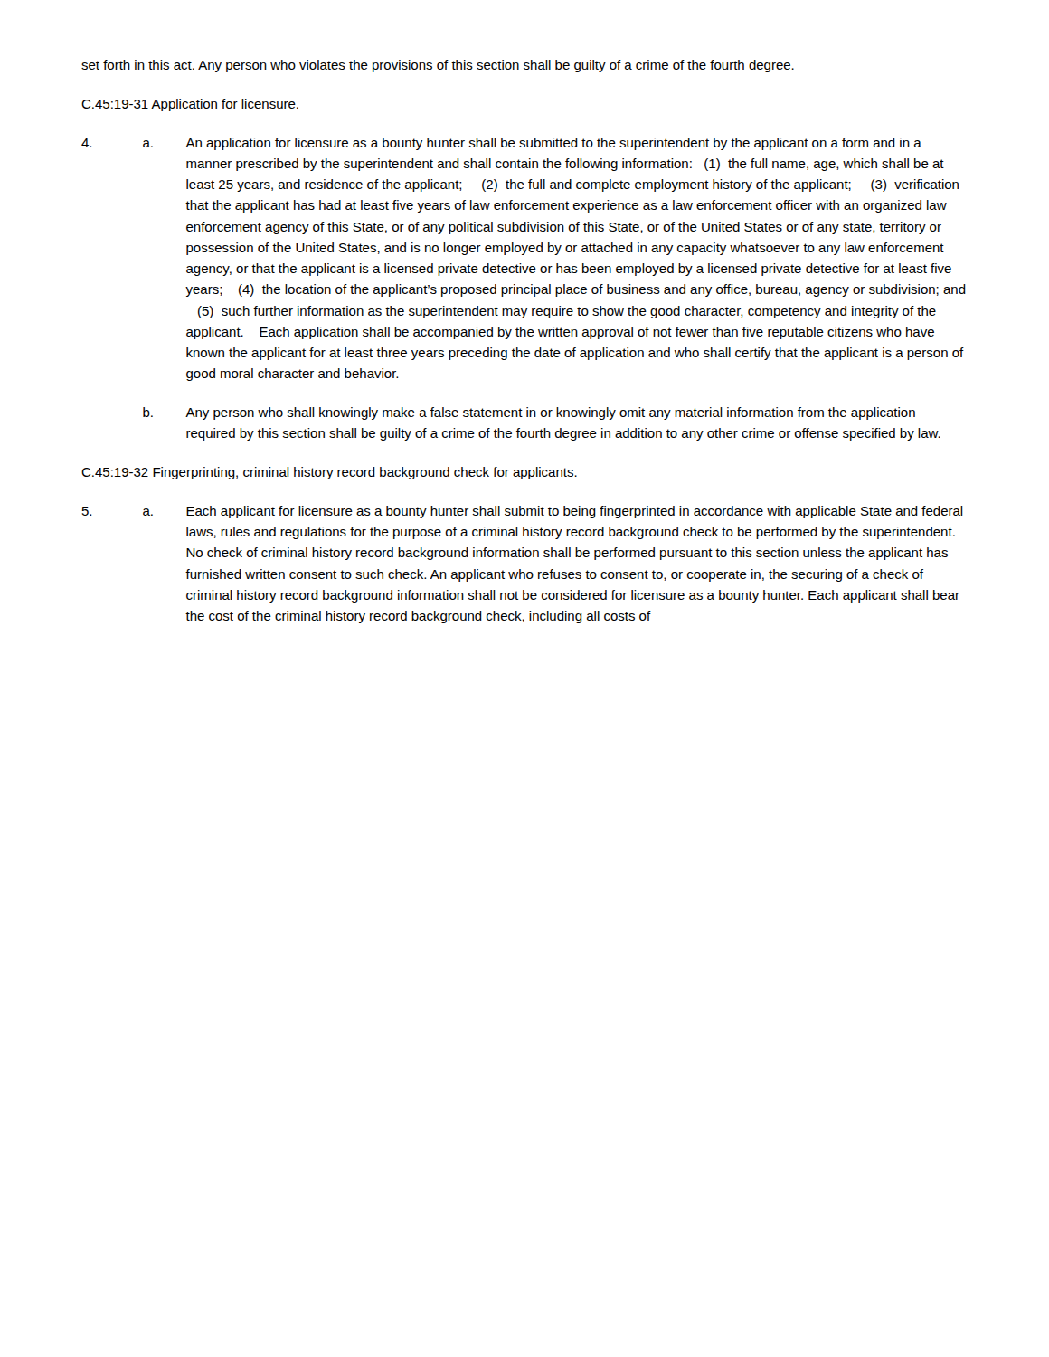set forth in this act. Any person who violates the provisions of this section shall be guilty of a crime of the fourth degree.
C.45:19-31 Application for licensure.
4.
a.
An application for licensure as a bounty hunter shall be submitted to the superintendent by the applicant on a form and in a manner prescribed by the superintendent and shall contain the following information: (1) the full name, age, which shall be at least 25 years, and residence of the applicant; (2) the full and complete employment history of the applicant; (3) verification that the applicant has had at least five years of law enforcement experience as a law enforcement officer with an organized law enforcement agency of this State, or of any political subdivision of this State, or of the United States or of any state, territory or possession of the United States, and is no longer employed by or attached in any capacity whatsoever to any law enforcement agency, or that the applicant is a licensed private detective or has been employed by a licensed private detective for at least five years; (4) the location of the applicant’s proposed principal place of business and any office, bureau, agency or subdivision; and (5) such further information as the superintendent may require to show the good character, competency and integrity of the applicant. Each application shall be accompanied by the written approval of not fewer than five reputable citizens who have known the applicant for at least three years preceding the date of application and who shall certify that the applicant is a person of good moral character and behavior.
b.
Any person who shall knowingly make a false statement in or knowingly omit any material information from the application required by this section shall be guilty of a crime of the fourth degree in addition to any other crime or offense specified by law.
C.45:19-32 Fingerprinting, criminal history record background check for applicants.
5.
a.
Each applicant for licensure as a bounty hunter shall submit to being fingerprinted in accordance with applicable State and federal laws, rules and regulations for the purpose of a criminal history record background check to be performed by the superintendent. No check of criminal history record background information shall be performed pursuant to this section unless the applicant has furnished written consent to such check. An applicant who refuses to consent to, or cooperate in, the securing of a check of criminal history record background information shall not be considered for licensure as a bounty hunter. Each applicant shall bear the cost of the criminal history record background check, including all costs of